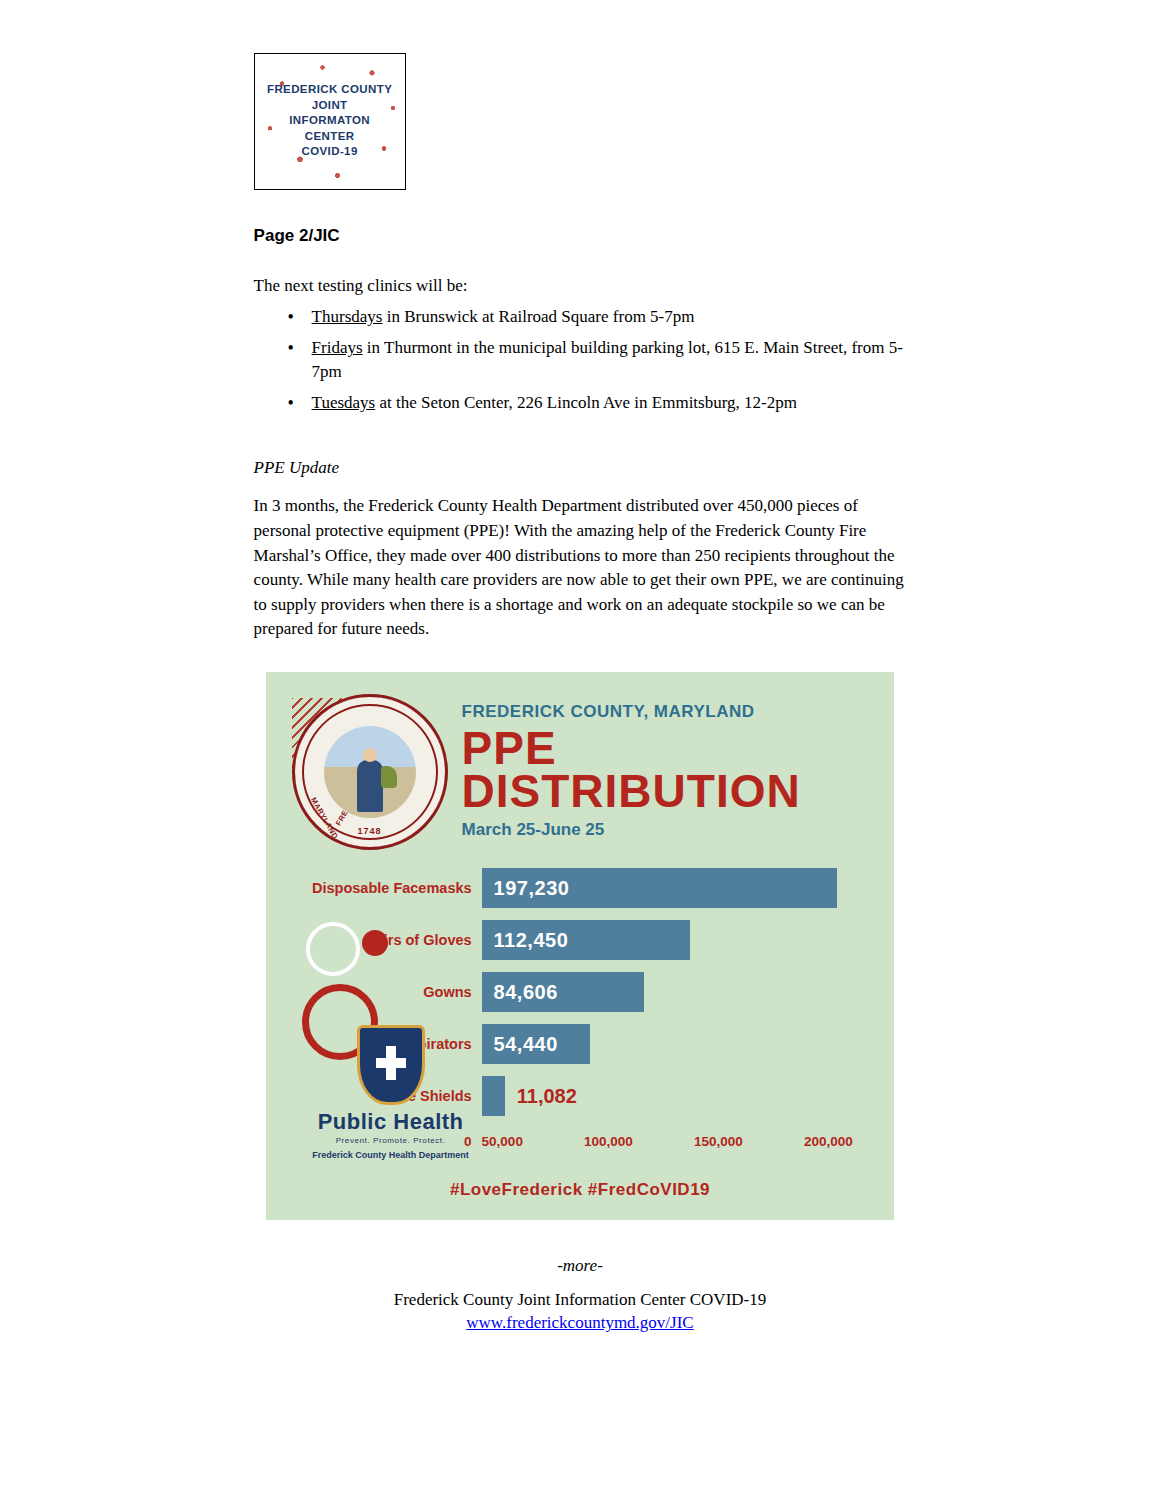Frederick County
Joint
Informaton
Center
COVID-19
Page 2/JIC
The next testing clinics will be:
Thursdays in Brunswick at Railroad Square from 5-7pm
Fridays in Thurmont in the municipal building parking lot, 615 E. Main Street, from 5-7pm
Tuesdays at the Seton Center, 226 Lincoln Ave in Emmitsburg, 12-2pm
PPE Update
In 3 months, the Frederick County Health Department distributed over 450,000 pieces of personal protective equipment (PPE)! With the amazing help of the Frederick County Fire Marshal’s Office, they made over 400 distributions to more than 250 recipients throughout the county. While many health care providers are now able to get their own PPE, we are continuing to supply providers when there is a shortage and work on an adequate stockpile so we can be prepared for future needs.
FREDERICK COUNTY MARYLAND
1748
FREDERICK COUNTY, MARYLAND
PPE DISTRIBUTION
March 25-June 25
Disposable Facemasks
197,230
Pairs of Gloves
112,450
Gowns
84,606
N95 Respirators
54,440
Face Shields
11,082
11,082
0
50,000 100,000 150,000 200,000
Public Health
Prevent. Promote. Protect.
Frederick County Health Department
#LoveFrederick #FredCoVID19
-more-
Frederick County Joint Information Center COVID-19
www.frederickcountymd.gov/JIC